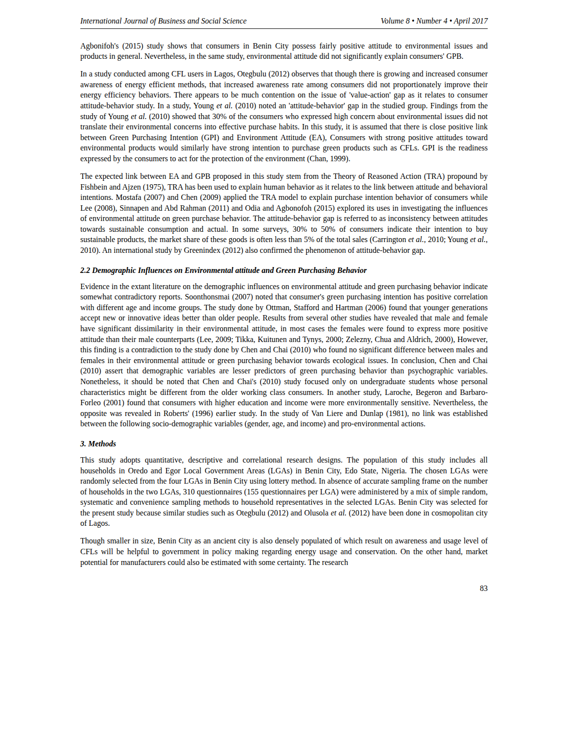International Journal of Business and Social Science
Volume 8 • Number 4 • April 2017
Agbonifoh's (2015) study shows that consumers in Benin City possess fairly positive attitude to environmental issues and products in general. Nevertheless, in the same study, environmental attitude did not significantly explain consumers' GPB.
In a study conducted among CFL users in Lagos, Otegbulu (2012) observes that though there is growing and increased consumer awareness of energy efficient methods, that increased awareness rate among consumers did not proportionately improve their energy efficiency behaviors. There appears to be much contention on the issue of 'value-action' gap as it relates to consumer attitude-behavior study. In a study, Young et al. (2010) noted an 'attitude-behavior' gap in the studied group. Findings from the study of Young et al. (2010) showed that 30% of the consumers who expressed high concern about environmental issues did not translate their environmental concerns into effective purchase habits. In this study, it is assumed that there is close positive link between Green Purchasing Intention (GPI) and Environment Attitude (EA), Consumers with strong positive attitudes toward environmental products would similarly have strong intention to purchase green products such as CFLs. GPI is the readiness expressed by the consumers to act for the protection of the environment (Chan, 1999).
The expected link between EA and GPB proposed in this study stem from the Theory of Reasoned Action (TRA) propound by Fishbein and Ajzen (1975), TRA has been used to explain human behavior as it relates to the link between attitude and behavioral intentions. Mostafa (2007) and Chen (2009) applied the TRA model to explain purchase intention behavior of consumers while Lee (2008), Sinnapen and Abd Rahman (2011) and Odia and Agbonofoh (2015) explored its uses in investigating the influences of environmental attitude on green purchase behavior. The attitude-behavior gap is referred to as inconsistency between attitudes towards sustainable consumption and actual. In some surveys, 30% to 50% of consumers indicate their intention to buy sustainable products, the market share of these goods is often less than 5% of the total sales (Carrington et al., 2010; Young et al., 2010). An international study by Greenindex (2012) also confirmed the phenomenon of attitude-behavior gap.
2.2 Demographic Influences on Environmental attitude and Green Purchasing Behavior
Evidence in the extant literature on the demographic influences on environmental attitude and green purchasing behavior indicate somewhat contradictory reports. Soonthonsmai (2007) noted that consumer's green purchasing intention has positive correlation with different age and income groups. The study done by Ottman, Stafford and Hartman (2006) found that younger generations accept new or innovative ideas better than older people. Results from several other studies have revealed that male and female have significant dissimilarity in their environmental attitude, in most cases the females were found to express more positive attitude than their male counterparts (Lee, 2009; Tikka, Kuitunen and Tynys, 2000; Zelezny, Chua and Aldrich, 2000), However, this finding is a contradiction to the study done by Chen and Chai (2010) who found no significant difference between males and females in their environmental attitude or green purchasing behavior towards ecological issues. In conclusion, Chen and Chai (2010) assert that demographic variables are lesser predictors of green purchasing behavior than psychographic variables. Nonetheless, it should be noted that Chen and Chai's (2010) study focused only on undergraduate students whose personal characteristics might be different from the older working class consumers. In another study, Laroche, Begeron and Barbaro-Forleo (2001) found that consumers with higher education and income were more environmentally sensitive. Nevertheless, the opposite was revealed in Roberts' (1996) earlier study. In the study of Van Liere and Dunlap (1981), no link was established between the following socio-demographic variables (gender, age, and income) and pro-environmental actions.
3. Methods
This study adopts quantitative, descriptive and correlational research designs. The population of this study includes all households in Oredo and Egor Local Government Areas (LGAs) in Benin City, Edo State, Nigeria. The chosen LGAs were randomly selected from the four LGAs in Benin City using lottery method. In absence of accurate sampling frame on the number of households in the two LGAs, 310 questionnaires (155 questionnaires per LGA) were administered by a mix of simple random, systematic and convenience sampling methods to household representatives in the selected LGAs. Benin City was selected for the present study because similar studies such as Otegbulu (2012) and Olusola et al. (2012) have been done in cosmopolitan city of Lagos.
Though smaller in size, Benin City as an ancient city is also densely populated of which result on awareness and usage level of CFLs will be helpful to government in policy making regarding energy usage and conservation. On the other hand, market potential for manufacturers could also be estimated with some certainty. The research
83